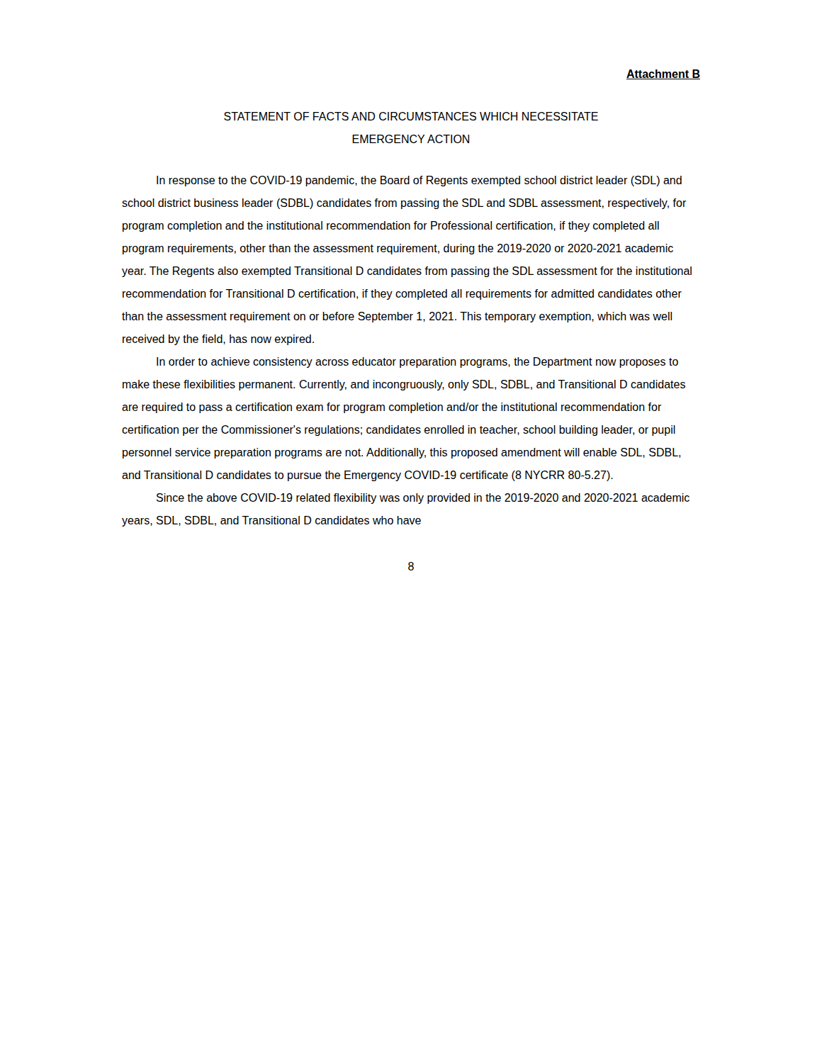Attachment B
Statement of Facts and Circumstances Which Necessitate
Emergency Action
In response to the COVID-19 pandemic, the Board of Regents exempted school district leader (SDL) and school district business leader (SDBL) candidates from passing the SDL and SDBL assessment, respectively, for program completion and the institutional recommendation for Professional certification, if they completed all program requirements, other than the assessment requirement, during the 2019-2020 or 2020-2021 academic year. The Regents also exempted Transitional D candidates from passing the SDL assessment for the institutional recommendation for Transitional D certification, if they completed all requirements for admitted candidates other than the assessment requirement on or before September 1, 2021. This temporary exemption, which was well received by the field, has now expired.
In order to achieve consistency across educator preparation programs, the Department now proposes to make these flexibilities permanent. Currently, and incongruously, only SDL, SDBL, and Transitional D candidates are required to pass a certification exam for program completion and/or the institutional recommendation for certification per the Commissioner's regulations; candidates enrolled in teacher, school building leader, or pupil personnel service preparation programs are not. Additionally, this proposed amendment will enable SDL, SDBL, and Transitional D candidates to pursue the Emergency COVID-19 certificate (8 NYCRR 80-5.27).
Since the above COVID-19 related flexibility was only provided in the 2019-2020 and 2020-2021 academic years, SDL, SDBL, and Transitional D candidates who have
8